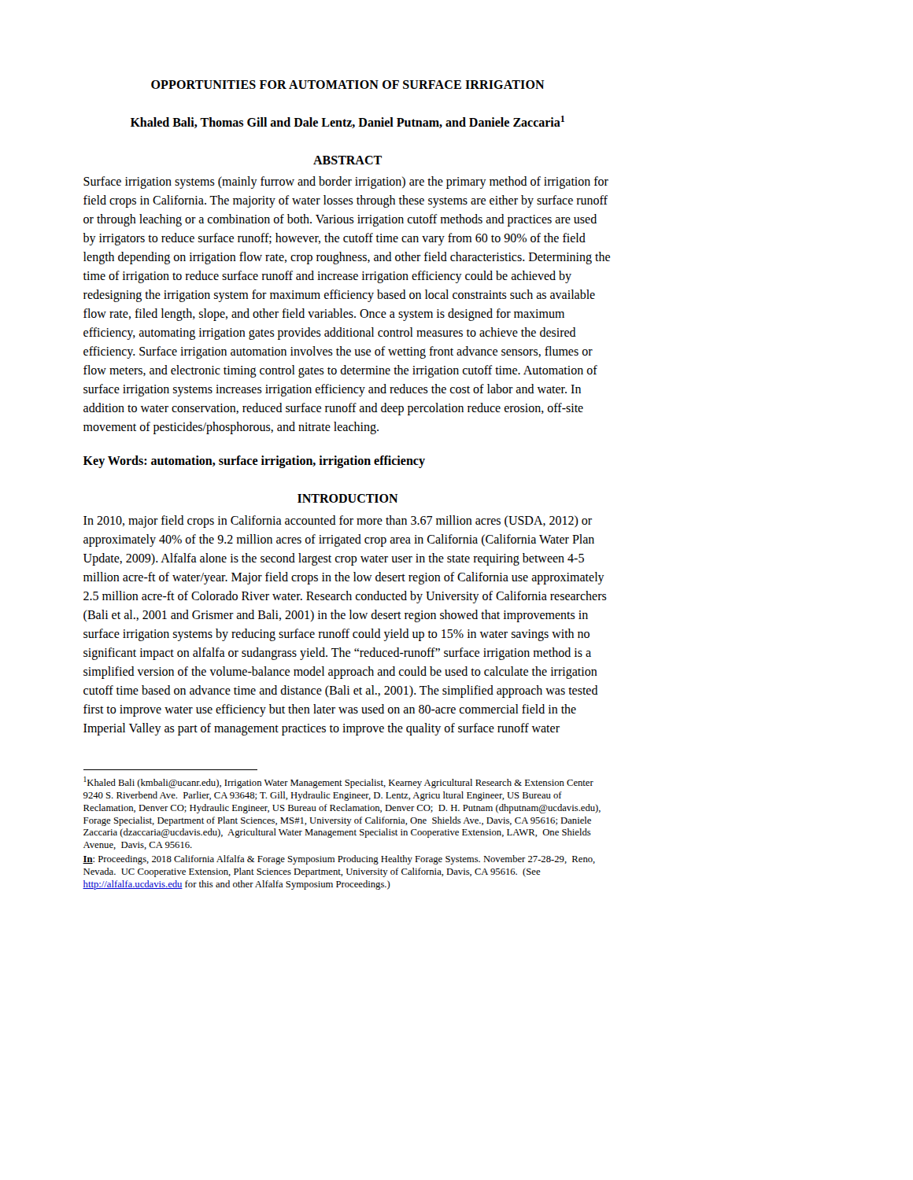OPPORTUNITIES FOR AUTOMATION OF SURFACE IRRIGATION
Khaled Bali, Thomas Gill and Dale Lentz, Daniel Putnam, and Daniele Zaccaria1
ABSTRACT
Surface irrigation systems (mainly furrow and border irrigation) are the primary method of irrigation for field crops in California. The majority of water losses through these systems are either by surface runoff or through leaching or a combination of both. Various irrigation cutoff methods and practices are used by irrigators to reduce surface runoff; however, the cutoff time can vary from 60 to 90% of the field length depending on irrigation flow rate, crop roughness, and other field characteristics. Determining the time of irrigation to reduce surface runoff and increase irrigation efficiency could be achieved by redesigning the irrigation system for maximum efficiency based on local constraints such as available flow rate, filed length, slope, and other field variables. Once a system is designed for maximum efficiency, automating irrigation gates provides additional control measures to achieve the desired efficiency. Surface irrigation automation involves the use of wetting front advance sensors, flumes or flow meters, and electronic timing control gates to determine the irrigation cutoff time. Automation of surface irrigation systems increases irrigation efficiency and reduces the cost of labor and water. In addition to water conservation, reduced surface runoff and deep percolation reduce erosion, off-site movement of pesticides/phosphorous, and nitrate leaching.
Key Words: automation, surface irrigation, irrigation efficiency
INTRODUCTION
In 2010, major field crops in California accounted for more than 3.67 million acres (USDA, 2012) or approximately 40% of the 9.2 million acres of irrigated crop area in California (California Water Plan Update, 2009). Alfalfa alone is the second largest crop water user in the state requiring between 4-5 million acre-ft of water/year. Major field crops in the low desert region of California use approximately 2.5 million acre-ft of Colorado River water. Research conducted by University of California researchers (Bali et al., 2001 and Grismer and Bali, 2001) in the low desert region showed that improvements in surface irrigation systems by reducing surface runoff could yield up to 15% in water savings with no significant impact on alfalfa or sudangrass yield. The “reduced-runoff” surface irrigation method is a simplified version of the volume-balance model approach and could be used to calculate the irrigation cutoff time based on advance time and distance (Bali et al., 2001). The simplified approach was tested first to improve water use efficiency but then later was used on an 80-acre commercial field in the Imperial Valley as part of management practices to improve the quality of surface runoff water
1Khaled Bali (kmbali@ucanr.edu), Irrigation Water Management Specialist, Kearney Agricultural Research & Extension Center 9240 S. Riverbend Ave. Parlier, CA 93648; T. Gill, Hydraulic Engineer, D. Lentz, Agricu ltural Engineer, US Bureau of Reclamation, Denver CO; Hydraulic Engineer, US Bureau of Reclamation, Denver CO; D. H. Putnam (dhputnam@ucdavis.edu), Forage Specialist, Department of Plant Sciences, MS#1, University of California, One Shields Ave., Davis, CA 95616; Daniele Zaccaria (dzaccaria@ucdavis.edu), Agricultural Water Management Specialist in Cooperative Extension, LAWR, One Shields Avenue, Davis, CA 95616.
In: Proceedings, 2018 California Alfalfa & Forage Symposium Producing Healthy Forage Systems. November 27-28-29, Reno, Nevada. UC Cooperative Extension, Plant Sciences Department, University of California, Davis, CA 95616. (See http://alfalfa.ucdavis.edu for this and other Alfalfa Symposium Proceedings.)